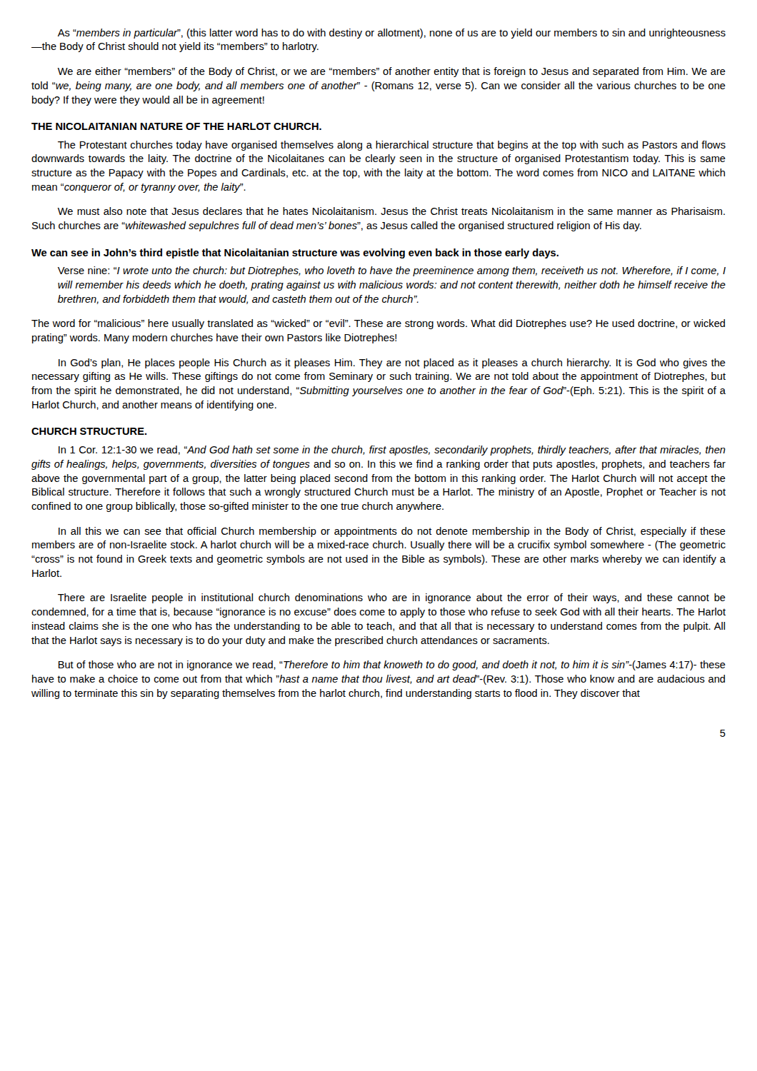As “members in particular”, (this latter word has to do with destiny or allotment), none of us are to yield our members to sin and unrighteousness—the Body of Christ should not yield its “members” to harlotry.
We are either “members” of the Body of Christ, or we are “members” of another entity that is foreign to Jesus and separated from Him. We are told “we, being many, are one body, and all members one of another” - (Romans 12, verse 5). Can we consider all the various churches to be one body? If they were they would all be in agreement!
The Nicolaitanian Nature of the Harlot Church.
The Protestant churches today have organised themselves along a hierarchical structure that begins at the top with such as Pastors and flows downwards towards the laity. The doctrine of the Nicolaitanes can be clearly seen in the structure of organised Protestantism today. This is same structure as the Papacy with the Popes and Cardinals, etc. at the top, with the laity at the bottom. The word comes from NICO and LAITANE which mean “conqueror of, or tyranny over, the laity”.
We must also note that Jesus declares that he hates Nicolaitanism. Jesus the Christ treats Nicolaitanism in the same manner as Pharisaism. Such churches are “whitewashed sepulchres full of dead men’s’ bones”, as Jesus called the organised structured religion of His day.
We can see in John’s third epistle that Nicolaitanian structure was evolving even back in those early days.
Verse nine: “I wrote unto the church: but Diotrephes, who loveth to have the preeminence among them, receiveth us not. Wherefore, if I come, I will remember his deeds which he doeth, prating against us with malicious words: and not content therewith, neither doth he himself receive the brethren, and forbiddeth them that would, and casteth them out of the church”.
The word for “malicious” here usually translated as “wicked” or “evil”. These are strong words. What did Diotrephes use? He used doctrine, or wicked prating” words. Many modern churches have their own Pastors like Diotrephes!
In God’s plan, He places people His Church as it pleases Him. They are not placed as it pleases a church hierarchy. It is God who gives the necessary gifting as He wills. These giftings do not come from Seminary or such training. We are not told about the appointment of Diotrephes, but from the spirit he demonstrated, he did not understand, “Submitting yourselves one to another in the fear of God”-(Eph. 5:21). This is the spirit of a Harlot Church, and another means of identifying one.
Church Structure.
In 1 Cor. 12:1-30 we read, “And God hath set some in the church, first apostles, secondarily prophets, thirdly teachers, after that miracles, then gifts of healings, helps, governments, diversities of tongues and so on. In this we find a ranking order that puts apostles, prophets, and teachers far above the governmental part of a group, the latter being placed second from the bottom in this ranking order. The Harlot Church will not accept the Biblical structure. Therefore it follows that such a wrongly structured Church must be a Harlot. The ministry of an Apostle, Prophet or Teacher is not confined to one group biblically, those so-gifted minister to the one true church anywhere.
In all this we can see that official Church membership or appointments do not denote membership in the Body of Christ, especially if these members are of non-Israelite stock. A harlot church will be a mixed-race church. Usually there will be a crucifix symbol somewhere - (The geometric “cross” is not found in Greek texts and geometric symbols are not used in the Bible as symbols). These are other marks whereby we can identify a Harlot.
There are Israelite people in institutional church denominations who are in ignorance about the error of their ways, and these cannot be condemned, for a time that is, because “ignorance is no excuse” does come to apply to those who refuse to seek God with all their hearts. The Harlot instead claims she is the one who has the understanding to be able to teach, and that all that is necessary to understand comes from the pulpit. All that the Harlot says is necessary is to do your duty and make the prescribed church attendances or sacraments.
But of those who are not in ignorance we read, “Therefore to him that knoweth to do good, and doeth it not, to him it is sin”-(James 4:17)- these have to make a choice to come out from that which ”hast a name that thou livest, and art dead”-(Rev. 3:1). Those who know and are audacious and willing to terminate this sin by separating themselves from the harlot church, find understanding starts to flood in. They discover that
5